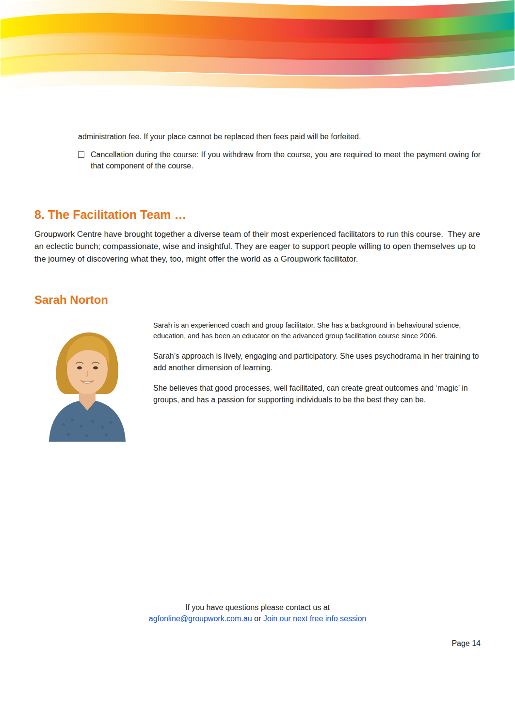administration fee. If your place cannot be replaced then fees paid will be forfeited.
Cancellation during the course: If you withdraw from the course, you are required to meet the payment owing for that component of the course.
8. The Facilitation Team …
Groupwork Centre have brought together a diverse team of their most experienced facilitators to run this course. They are an eclectic bunch; compassionate, wise and insightful. They are eager to support people willing to open themselves up to the journey of discovering what they, too, might offer the world as a Groupwork facilitator.
Sarah Norton
Sarah is an experienced coach and group facilitator. She has a background in behavioural science, education, and has been an educator on the advanced group facilitation course since 2006.
Sarah’s approach is lively, engaging and participatory. She uses psychodrama in her training to add another dimension of learning.
She believes that good processes, well facilitated, can create great outcomes and ‘magic’ in groups, and has a passion for supporting individuals to be the best they can be.
If you have questions please contact us at
agfonline@groupwork.com.au or Join our next free info session
Page 14